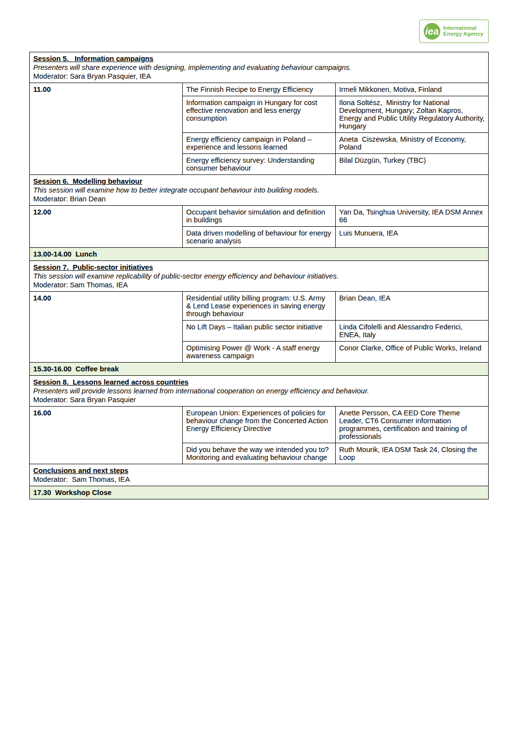iea International
Energy Agency
| Session 5. Information campaigns Presenters will share experience with designing, implementing and evaluating behaviour campaigns. Moderator: Sara Bryan Pasquier, IEA |
| 11.00 | The Finnish Recipe to Energy Efficiency | Irmeli Mikkonen, Motiva, Finland |
| Information campaign in Hungary for cost effective renovation and less energy consumption | Ilona Soltész, Ministry for National Development, Hungary; Zoltan Kapros, Energy and Public Utility Regulatory Authority, Hungary |
| Energy efficiency campaign in Poland – experience and lessons learned | Aneta Ciszewska, Ministry of Economy, Poland |
| Energy efficiency survey: Understanding consumer behaviour | Bilal Düzgün, Turkey (TBC) |
| Session 6. Modelling behaviour This session will examine how to better integrate occupant behaviour into building models. Moderator: Brian Dean |
| 12.00 | Occupant behavior simulation and definition in buildings | Yan Da, Tsinghua University, IEA DSM Annex 66 |
| Data driven modelling of behaviour for energy scenario analysis | Luis Munuera, IEA |
| 13.00-14.00 Lunch |
| Session 7. Public-sector initiatives This session will examine replicability of public-sector energy efficiency and behaviour initiatives. Moderator: Sam Thomas, IEA |
| 14.00 | Residential utility billing program: U.S. Army & Lend Lease experiences in saving energy through behaviour | Brian Dean, IEA |
| No Lift Days – Italian public sector initiative | Linda Cifolelli and Alessandro Federici, ENEA, Italy |
| Optimising Power @ Work - A staff energy awareness campaign | Conor Clarke, Office of Public Works, Ireland |
| 15.30-16.00 Coffee break |
| Session 8. Lessons learned across countries Presenters will provide lessons learned from international cooperation on energy efficiency and behaviour. Moderator: Sara Bryan Pasquier |
| 16.00 | European Union: Experiences of policies for behaviour change from the Concerted Action Energy Efficiency Directive | Anette Persson, CA EED Core Theme Leader, CT6 Consumer information programmes, certification and training of professionals |
| Did you behave the way we intended you to? Monitoring and evaluating behaviour change | Ruth Mourik, IEA DSM Task 24, Closing the Loop |
| Conclusions and next steps Moderator: Sam Thomas, IEA |
| 17.30 Workshop Close |